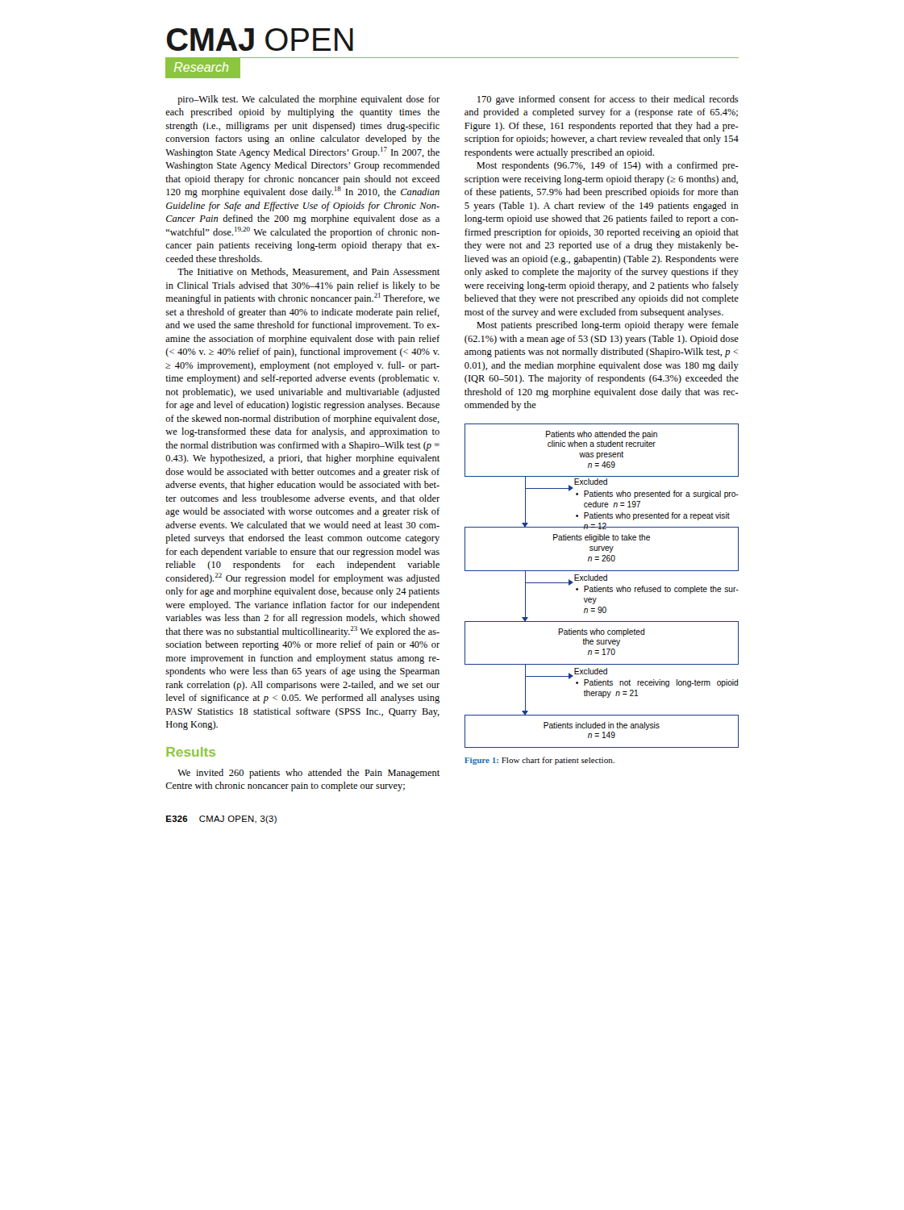CMAJ OPEN
Research
piro–Wilk test. We calculated the morphine equivalent dose for each prescribed opioid by multiplying the quantity times the strength (i.e., milligrams per unit dispensed) times drug-specific conversion factors using an online calculator developed by the Washington State Agency Medical Directors’ Group.17 In 2007, the Washington State Agency Medical Directors’ Group recommended that opioid therapy for chronic noncancer pain should not exceed 120 mg morphine equivalent dose daily.18 In 2010, the Canadian Guideline for Safe and Effective Use of Opioids for Chronic Non-Cancer Pain defined the 200 mg morphine equivalent dose as a “watchful” dose.19,20 We calculated the proportion of chronic noncancer pain patients receiving long-term opioid therapy that exceeded these thresholds.
The Initiative on Methods, Measurement, and Pain Assessment in Clinical Trials advised that 30%–41% pain relief is likely to be meaningful in patients with chronic noncancer pain.21 Therefore, we set a threshold of greater than 40% to indicate moderate pain relief, and we used the same threshold for functional improvement. To examine the association of morphine equivalent dose with pain relief (< 40% v. ≥ 40% relief of pain), functional improvement (< 40% v. ≥ 40% improvement), employment (not employed v. full- or part-time employment) and self-reported adverse events (problematic v. not problematic), we used univariable and multivariable (adjusted for age and level of education) logistic regression analyses. Because of the skewed non-normal distribution of morphine equivalent dose, we log-transformed these data for analysis, and approximation to the normal distribution was confirmed with a Shapiro–Wilk test (p = 0.43). We hypothesized, a priori, that higher morphine equivalent dose would be associated with better outcomes and a greater risk of adverse events, that higher education would be associated with better outcomes and less troublesome adverse events, and that older age would be associated with worse outcomes and a greater risk of adverse events. We calculated that we would need at least 30 completed surveys that endorsed the least common outcome category for each dependent variable to ensure that our regression model was reliable (10 respondents for each independent variable considered).22 Our regression model for employment was adjusted only for age and morphine equivalent dose, because only 24 patients were employed. The variance inflation factor for our independent variables was less than 2 for all regression models, which showed that there was no substantial multicollinearity.23 We explored the association between reporting 40% or more relief of pain or 40% or more improvement in function and employment status among respondents who were less than 65 years of age using the Spearman rank correlation (ρ). All comparisons were 2-tailed, and we set our level of significance at p < 0.05. We performed all analyses using PASW Statistics 18 statistical software (SPSS Inc., Quarry Bay, Hong Kong).
Results
We invited 260 patients who attended the Pain Management Centre with chronic noncancer pain to complete our survey;
170 gave informed consent for access to their medical records and provided a completed survey for a (response rate of 65.4%; Figure 1). Of these, 161 respondents reported that they had a prescription for opioids; however, a chart review revealed that only 154 respondents were actually prescribed an opioid.
Most respondents (96.7%, 149 of 154) with a confirmed prescription were receiving long-term opioid therapy (≥ 6 months) and, of these patients, 57.9% had been prescribed opioids for more than 5 years (Table 1). A chart review of the 149 patients engaged in long-term opioid use showed that 26 patients failed to report a confirmed prescription for opioids, 30 reported receiving an opioid that they were not and 23 reported use of a drug they mistakenly believed was an opioid (e.g., gabapentin) (Table 2). Respondents were only asked to complete the majority of the survey questions if they were receiving long-term opioid therapy, and 2 patients who falsely believed that they were not prescribed any opioids did not complete most of the survey and were excluded from subsequent analyses.
Most patients prescribed long-term opioid therapy were female (62.1%) with a mean age of 53 (SD 13) years (Table 1). Opioid dose among patients was not normally distributed (Shapiro-Wilk test, p < 0.01), and the median morphine equivalent dose was 180 mg daily (IQR 60–501). The majority of respondents (64.3%) exceeded the threshold of 120 mg morphine equivalent dose daily that was recommended by the
Patients who attended the pain
clinic when a student recruiter
was present
n = 469
Excluded
Patients who presented for a surgical procedure n = 197
Patients who presented for a repeat visit
n = 12
Patients eligible to take the
survey
n = 260
Excluded
Patients who refused to complete the survey
n = 90
Patients who completed
the survey
n = 170
Excluded
Patients not receiving long-term opioid therapy n = 21
Patients included in the analysis
n = 149
Figure 1: Flow chart for patient selection.
E326 CMAJ OPEN, 3(3)